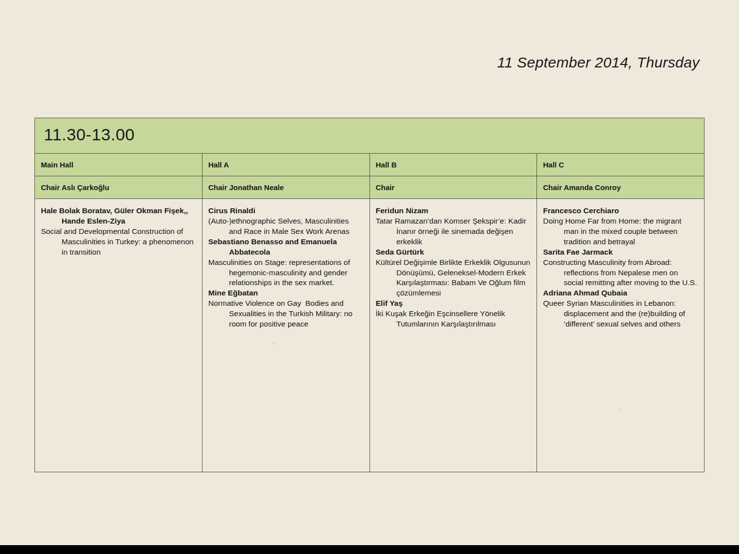11 September 2014, Thursday
| 11.30-13.00 |
| Main Hall | Hall A | Hall B | Hall C |
| Chair Aslı Çarkoğlu | Chair Jonathan Neale | Chair | Chair Amanda Conroy |
| Hale Bolak Boratav, Güler Okman Fişek,, Hande Eslen-Ziya Social and Developmental Construction of Masculinities in Turkey: a phenomenon in transition | Cirus Rinaldi (Auto-)ethnographic Selves, Masculinities and Race in Male Sex Work Arenas Sebastiano Benasso and Emanuela Abbatecola Masculinities on Stage: representations of hegemonic-masculinity and gender relationships in the sex market. Mine Eğbatan Normative Violence on Gay Bodies and Sexualities in the Turkish Military: no room for positive peace | Feridun Nizam Tatar Ramazan’dan Komser Şekspir’e: Kadir İnanır örneği ile sinemada değişen erkeklik Seda Gürtürk Kültürel Değişimle Birlikte Erkeklik Olgusunun Dönüşümü, Geleneksel-Modern Erkek Karşılaştırması: Babam Ve Oğlum film çözümlemesi Elif Yaş İki Kuşak Erkeğin Eşcinsellere Yönelik Tutumlarının Karşılaştırılması | Francesco Cerchiaro Doing Home Far from Home: the migrant man in the mixed couple between tradition and betrayal Sarita Fae Jarmack Constructing Masculinity from Abroad: reflections from Nepalese men on social remitting after moving to the U.S. Adriana Ahmad Qubaia Queer Syrian Masculinities in Lebanon: displacement and the (re)building of ‘different' sexual selves and others |